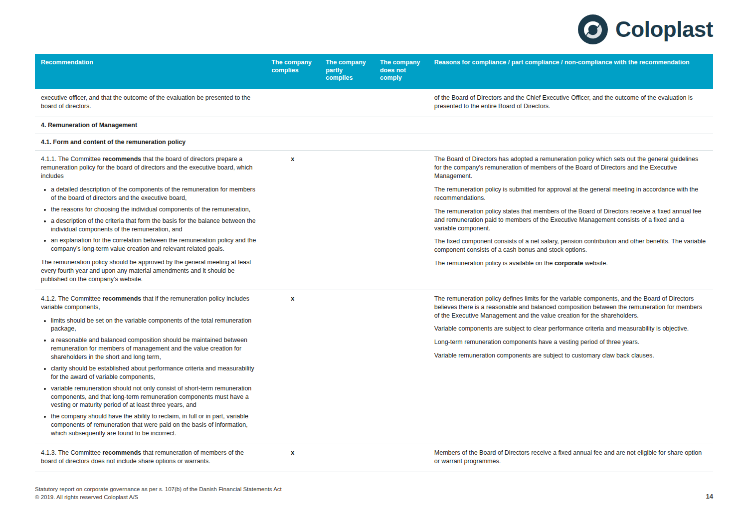Coloplast
| Recommendation | The company complies | The company partly complies | The company does not comply | Reasons for compliance / part compliance / non-compliance with the recommendation |
| --- | --- | --- | --- | --- |
| executive officer, and that the outcome of the evaluation be presented to the board of directors. | | | | of the Board of Directors and the Chief Executive Officer, and the outcome of the evaluation is presented to the entire Board of Directors. |
| 4. Remuneration of Management |
| 4.1. Form and content of the remuneration policy |
| 4.1.1. The Committee recommends that the board of directors prepare a remuneration policy for the board of directors and the executive board, which includes a detailed description of the components of the remuneration for members of the board of directors and the executive board, the reasons for choosing the individual components of the remuneration, a description of the criteria that form the basis for the balance between the individual components of the remuneration, and an explanation for the correlation between the remuneration policy and the company’s long-term value creation and relevant related goals. The remuneration policy should be approved by the general meeting at least every fourth year and upon any material amendments and it should be published on the company’s website. | x | | | The Board of Directors has adopted a remuneration policy which sets out the general guidelines for the company's remuneration of members of the Board of Directors and the Executive Management. The remuneration policy is submitted for approval at the general meeting in accordance with the recommendations. The remuneration policy states that members of the Board of Directors receive a fixed annual fee and remuneration paid to members of the Executive Management consists of a fixed and a variable component. The fixed component consists of a net salary, pension contribution and other benefits. The variable component consists of a cash bonus and stock options. The remuneration policy is available on the corporate website . |
| 4.1.2. The Committee recommends that if the remuneration policy includes variable components, limits should be set on the variable components of the total remuneration package, a reasonable and balanced composition should be maintained between remuneration for members of management and the value creation for shareholders in the short and long term, clarity should be established about performance criteria and measurability for the award of variable components, variable remuneration should not only consist of short-term remuneration components, and that long-term remuneration components must have a vesting or maturity period of at least three years, and the company should have the ability to reclaim, in full or in part, variable components of remuneration that were paid on the basis of information, which subsequently are found to be incorrect. | x | | | The remuneration policy defines limits for the variable components, and the Board of Directors believes there is a reasonable and balanced composition between the remuneration for members of the Executive Management and the value creation for the shareholders. Variable components are subject to clear performance criteria and measurability is objective. Long-term remuneration components have a vesting period of three years. Variable remuneration components are subject to customary claw back clauses. |
| 4.1.3. The Committee recommends that remuneration of members of the board of directors does not include share options or warrants. | x | | | Members of the Board of Directors receive a fixed annual fee and are not eligible for share option or warrant programmes. |
Statutory report on corporate governance as per s. 107(b) of the Danish Financial Statements Act
© 2019. All rights reserved Coloplast A/S
14